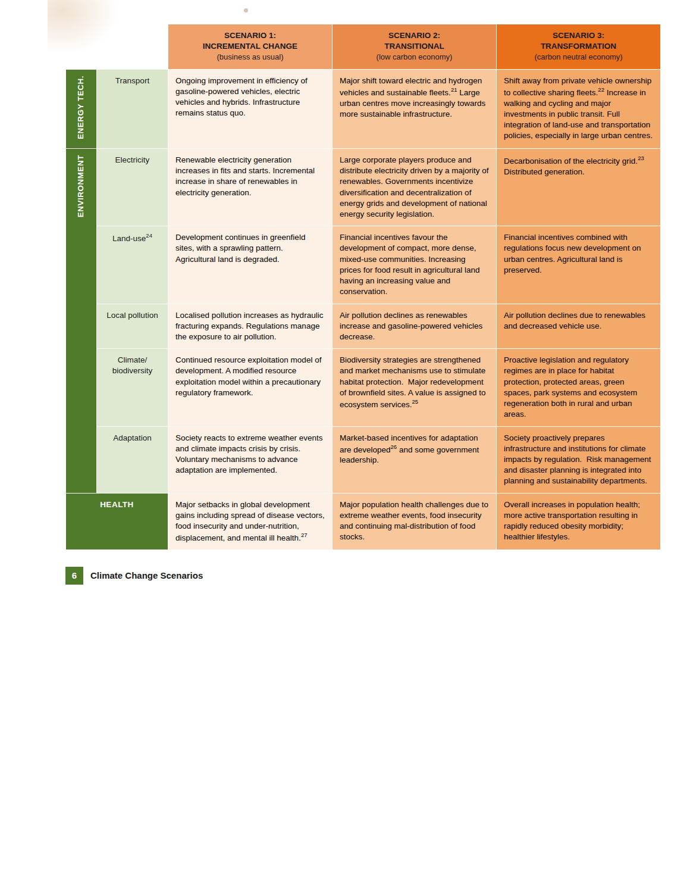| | SCENARIO 1: INCREMENTAL CHANGE (business as usual) | SCENARIO 2: TRANSITIONAL (low carbon economy) | SCENARIO 3: TRANSFORMATION (carbon neutral economy) |
| --- | --- | --- | --- |
| ENERGY TECH. | Transport | Ongoing improvement in efficiency of gasoline-powered vehicles, electric vehicles and hybrids. Infrastructure remains status quo. | Major shift toward electric and hydrogen vehicles and sustainable fleets. 21 Large urban centres move increasingly towards more sustainable infrastructure. | Shift away from private vehicle ownership to collective sharing fleets. 22 Increase in walking and cycling and major investments in public transit. Full integration of land-use and transportation policies, especially in large urban centres. |
| ENVIRONMENT | Electricity | Renewable electricity generation increases in fits and starts. Incremental increase in share of renewables in electricity generation. | Large corporate players produce and distribute electricity driven by a majority of renewables. Governments incentivize diversification and decentralization of energy grids and development of national energy security legislation. | Decarbonisation of the electricity grid. 23 Distributed generation. |
| Land-use 24 | Development continues in greenfield sites, with a sprawling pattern. Agricultural land is degraded. | Financial incentives favour the development of compact, more dense, mixed-use communities. Increasing prices for food result in agricultural land having an increasing value and conservation. | Financial incentives combined with regulations focus new development on urban centres. Agricultural land is preserved. |
| Local pollution | Localised pollution increases as hydraulic fracturing expands. Regulations manage the exposure to air pollution. | Air pollution declines as renewables increase and gasoline-powered vehicles decrease. | Air pollution declines due to renewables and decreased vehicle use. |
| Climate/ biodiversity | Continued resource exploitation model of development. A modified resource exploitation model within a precautionary regulatory framework. | Biodiversity strategies are strengthened and market mechanisms use to stimulate habitat protection. Major redevelopment of brownfield sites. A value is assigned to ecosystem services. 25 | Proactive legislation and regulatory regimes are in place for habitat protection, protected areas, green spaces, park systems and ecosystem regeneration both in rural and urban areas. |
| Adaptation | Society reacts to extreme weather events and climate impacts crisis by crisis. Voluntary mechanisms to advance adaptation are implemented. | Market-based incentives for adaptation are developed 26 and some government leadership. | Society proactively prepares infrastructure and institutions for climate impacts by regulation. Risk management and disaster planning is integrated into planning and sustainability departments. |
| HEALTH | Major setbacks in global development gains including spread of disease vectors, food insecurity and under-nutrition, displacement, and mental ill health. 27 | Major population health challenges due to extreme weather events, food insecurity and continuing mal-distribution of food stocks. | Overall increases in population health; more active transportation resulting in rapidly reduced obesity morbidity; healthier lifestyles. |
6
Climate Change Scenarios